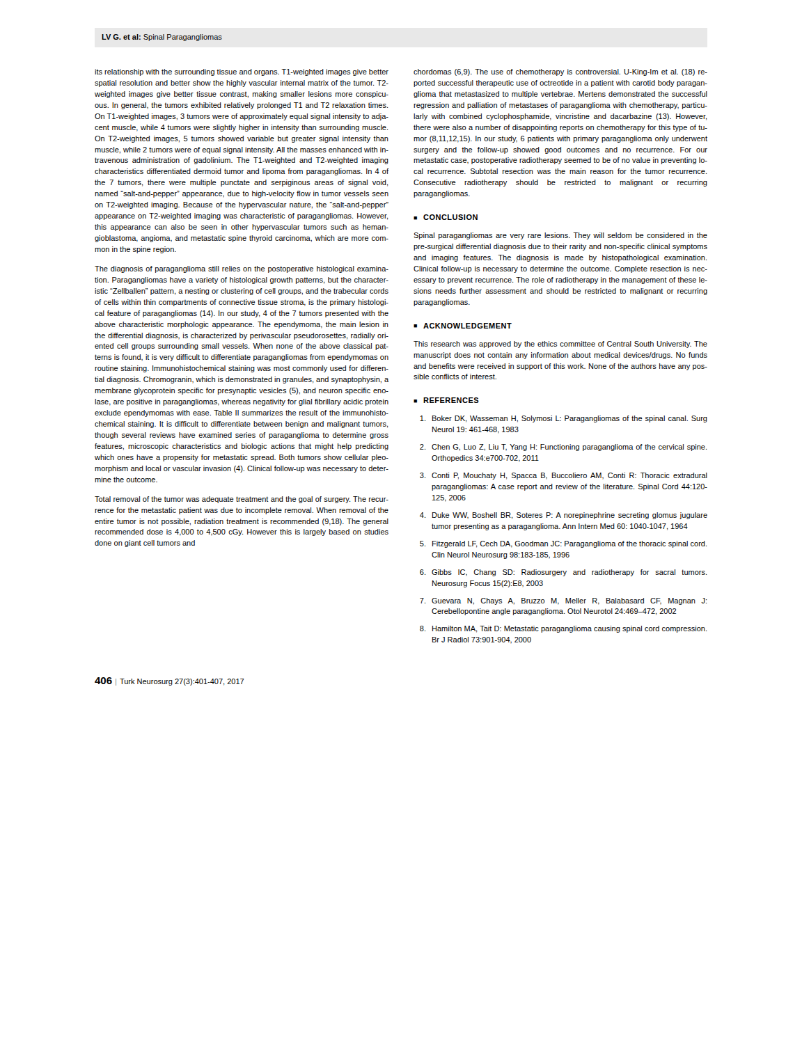LV G. et al: Spinal Paragangliomas
its relationship with the surrounding tissue and organs. T1-weighted images give better spatial resolution and better show the highly vascular internal matrix of the tumor. T2-weighted images give better tissue contrast, making smaller lesions more conspicuous. In general, the tumors exhibited relatively prolonged T1 and T2 relaxation times. On T1-weighted images, 3 tumors were of approximately equal signal intensity to adjacent muscle, while 4 tumors were slightly higher in intensity than surrounding muscle. On T2-weighted images, 5 tumors showed variable but greater signal intensity than muscle, while 2 tumors were of equal signal intensity. All the masses enhanced with intravenous administration of gadolinium. The T1-weighted and T2-weighted imaging characteristics differentiated dermoid tumor and lipoma from paragangliomas. In 4 of the 7 tumors, there were multiple punctate and serpiginous areas of signal void, named “salt-and-pepper” appearance, due to high-velocity flow in tumor vessels seen on T2-weighted imaging. Because of the hypervascular nature, the “salt-and-pepper” appearance on T2-weighted imaging was characteristic of paragangliomas. However, this appearance can also be seen in other hypervascular tumors such as hemangioblastoma, angioma, and metastatic spine thyroid carcinoma, which are more common in the spine region.
The diagnosis of paraganglioma still relies on the postoperative histological examination. Paragangliomas have a variety of histological growth patterns, but the characteristic “Zellballen” pattern, a nesting or clustering of cell groups, and the trabecular cords of cells within thin compartments of connective tissue stroma, is the primary histological feature of paragangliomas (14). In our study, 4 of the 7 tumors presented with the above characteristic morphologic appearance. The ependymoma, the main lesion in the differential diagnosis, is characterized by perivascular pseudorosettes, radially oriented cell groups surrounding small vessels. When none of the above classical patterns is found, it is very difficult to differentiate paragangliomas from ependymomas on routine staining. Immunohistochemical staining was most commonly used for differential diagnosis. Chromogranin, which is demonstrated in granules, and synaptophysin, a membrane glycoprotein specific for presynaptic vesicles (5), and neuron specific enolase, are positive in paragangliomas, whereas negativity for glial fibrillary acidic protein exclude ependymomas with ease. Table II summarizes the result of the immunohistochemical staining. It is difficult to differentiate between benign and malignant tumors, though several reviews have examined series of paraganglioma to determine gross features, microscopic characteristics and biologic actions that might help predicting which ones have a propensity for metastatic spread. Both tumors show cellular pleomorphism and local or vascular invasion (4). Clinical follow-up was necessary to determine the outcome.
Total removal of the tumor was adequate treatment and the goal of surgery. The recurrence for the metastatic patient was due to incomplete removal. When removal of the entire tumor is not possible, radiation treatment is recommended (9,18). The general recommended dose is 4,000 to 4,500 cGy. However this is largely based on studies done on giant cell tumors and
chordomas (6,9). The use of chemotherapy is controversial. U-King-Im et al. (18) reported successful therapeutic use of octreotide in a patient with carotid body paraganglioma that metastasized to multiple vertebrae. Mertens demonstrated the successful regression and palliation of metastases of paraganglioma with chemotherapy, particularly with combined cyclophosphamide, vincristine and dacarbazine (13). However, there were also a number of disappointing reports on chemotherapy for this type of tumor (8,11,12,15). In our study, 6 patients with primary paraganglioma only underwent surgery and the follow-up showed good outcomes and no recurrence. For our metastatic case, postoperative radiotherapy seemed to be of no value in preventing local recurrence. Subtotal resection was the main reason for the tumor recurrence. Consecutive radiotherapy should be restricted to malignant or recurring paragangliomas.
CONCLUSION
Spinal paragangliomas are very rare lesions. They will seldom be considered in the pre-surgical differential diagnosis due to their rarity and non-specific clinical symptoms and imaging features. The diagnosis is made by histopathological examination. Clinical follow-up is necessary to determine the outcome. Complete resection is necessary to prevent recurrence. The role of radiotherapy in the management of these lesions needs further assessment and should be restricted to malignant or recurring paragangliomas.
ACKNOWLEDGEMENT
This research was approved by the ethics committee of Central South University. The manuscript does not contain any information about medical devices/drugs. No funds and benefits were received in support of this work. None of the authors have any possible conflicts of interest.
REFERENCES
Boker DK, Wasseman H, Solymosi L: Paragangliomas of the spinal canal. Surg Neurol 19: 461-468, 1983
Chen G, Luo Z, Liu T, Yang H: Functioning paraganglioma of the cervical spine. Orthopedics 34:e700-702, 2011
Conti P, Mouchaty H, Spacca B, Buccoliero AM, Conti R: Thoracic extradural paragangliomas: A case report and review of the literature. Spinal Cord 44:120-125, 2006
Duke WW, Boshell BR, Soteres P: A norepinephrine secreting glomus jugulare tumor presenting as a paraganglioma. Ann Intern Med 60: 1040-1047, 1964
Fitzgerald LF, Cech DA, Goodman JC: Paraganglioma of the thoracic spinal cord. Clin Neurol Neurosurg 98:183-185, 1996
Gibbs IC, Chang SD: Radiosurgery and radiotherapy for sacral tumors. Neurosurg Focus 15(2):E8, 2003
Guevara N, Chays A, Bruzzo M, Meller R, Balabasard CF, Magnan J: Cerebellopontine angle paraganglioma. Otol Neurotol 24:469–472, 2002
Hamilton MA, Tait D: Metastatic paraganglioma causing spinal cord compression. Br J Radiol 73:901-904, 2000
406|Turk Neurosurg 27(3):401-407, 2017